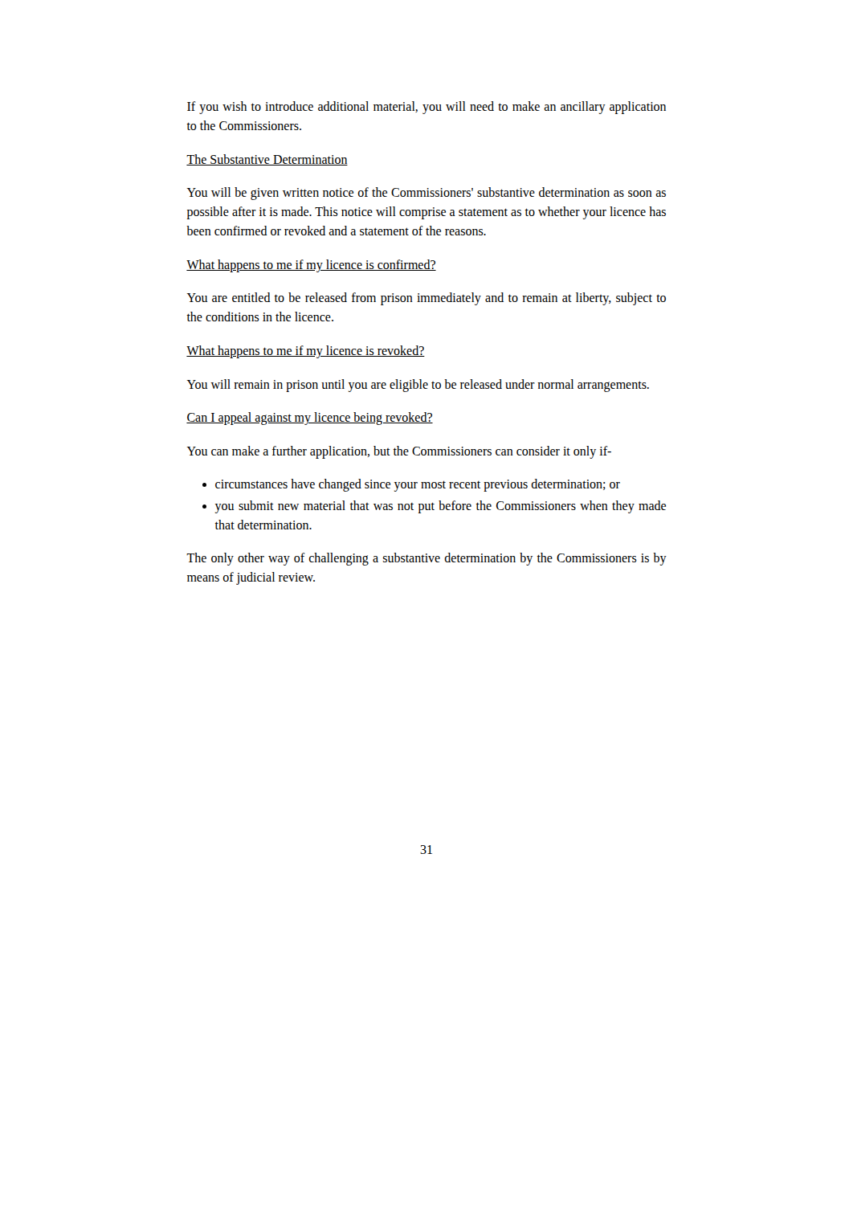If you wish to introduce additional material, you will need to make an ancillary application to the Commissioners.
The Substantive Determination
You will be given written notice of the Commissioners' substantive determination as soon as possible after it is made. This notice will comprise a statement as to whether your licence has been confirmed or revoked and a statement of the reasons.
What happens to me if my licence is confirmed?
You are entitled to be released from prison immediately and to remain at liberty, subject to the conditions in the licence.
What happens to me if my licence is revoked?
You will remain in prison until you are eligible to be released under normal arrangements.
Can I appeal against my licence being revoked?
You can make a further application, but the Commissioners can consider it only if-
circumstances have changed since your most recent previous determination; or
you submit new material that was not put before the Commissioners when they made that determination.
The only other way of challenging a substantive determination by the Commissioners is by means of judicial review.
31